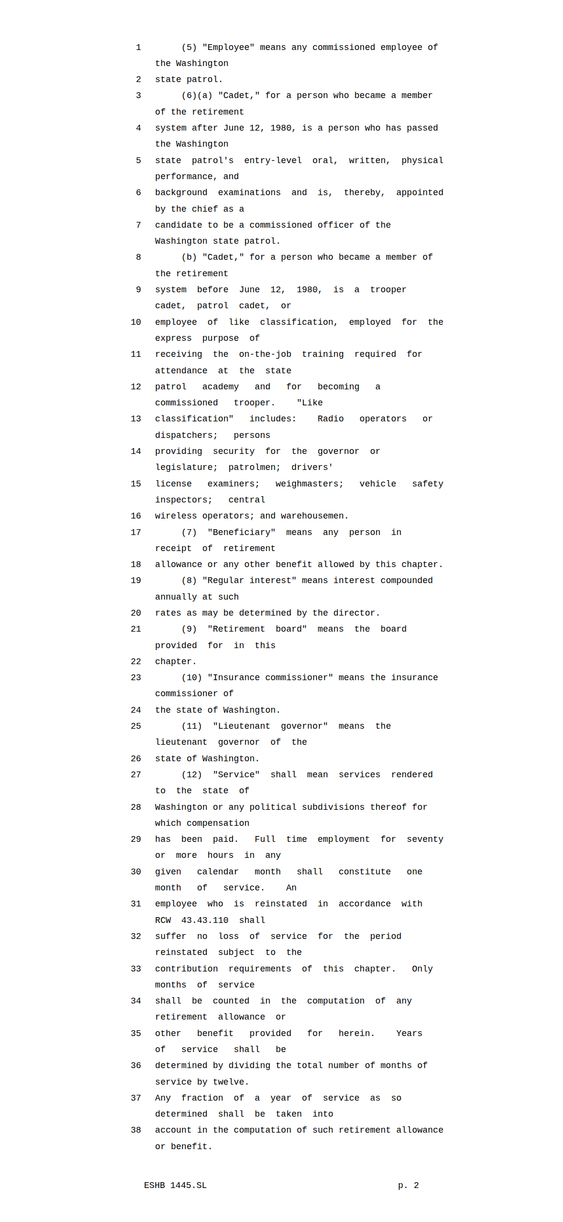1 (5) "Employee" means any commissioned employee of the Washington
2 state patrol.
3 (6)(a) "Cadet," for a person who became a member of the retirement
4 system after June 12, 1980, is a person who has passed the Washington
5 state patrol's entry-level oral, written, physical performance, and
6 background examinations and is, thereby, appointed by the chief as a
7 candidate to be a commissioned officer of the Washington state patrol.
8 (b) "Cadet," for a person who became a member of the retirement
9 system before June 12, 1980, is a trooper cadet, patrol cadet, or
10 employee of like classification, employed for the express purpose of
11 receiving the on-the-job training required for attendance at the state
12 patrol academy and for becoming a commissioned trooper. "Like
13 classification" includes: Radio operators or dispatchers; persons
14 providing security for the governor or legislature; patrolmen; drivers'
15 license examiners; weighmasters; vehicle safety inspectors; central
16 wireless operators; and warehousemen.
17 (7) "Beneficiary" means any person in receipt of retirement
18 allowance or any other benefit allowed by this chapter.
19 (8) "Regular interest" means interest compounded annually at such
20 rates as may be determined by the director.
21 (9) "Retirement board" means the board provided for in this
22 chapter.
23 (10) "Insurance commissioner" means the insurance commissioner of
24 the state of Washington.
25 (11) "Lieutenant governor" means the lieutenant governor of the
26 state of Washington.
27 (12) "Service" shall mean services rendered to the state of
28 Washington or any political subdivisions thereof for which compensation
29 has been paid. Full time employment for seventy or more hours in any
30 given calendar month shall constitute one month of service. An
31 employee who is reinstated in accordance with RCW 43.43.110 shall
32 suffer no loss of service for the period reinstated subject to the
33 contribution requirements of this chapter. Only months of service
34 shall be counted in the computation of any retirement allowance or
35 other benefit provided for herein. Years of service shall be
36 determined by dividing the total number of months of service by twelve.
37 Any fraction of a year of service as so determined shall be taken into
38 account in the computation of such retirement allowance or benefit.
ESHB 1445.SL p. 2